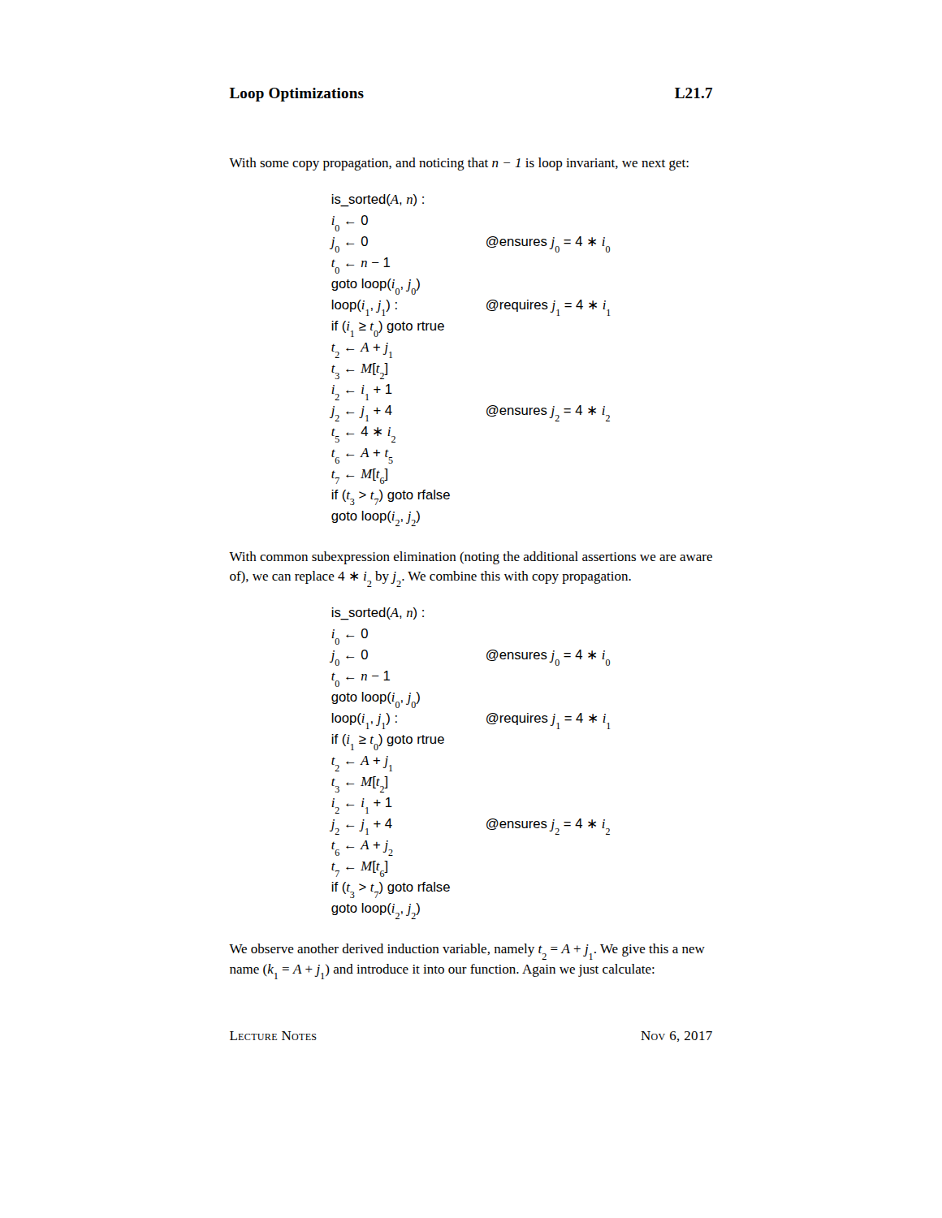Loop Optimizations L21.7
With some copy propagation, and noticing that n − 1 is loop invariant, we next get:
| is_sorted ( A , n ) : | |
| i 0 ← 0 | |
| j 0 ← 0 | @ensures j 0 = 4 ∗ i 0 |
| t 0 ← n − 1 | |
| goto loop ( i 0 , j 0 ) | |
| loop ( i 1 , j 1 ) : | @requires j 1 = 4 ∗ i 1 |
| if ( i 1 ≥ t 0 ) goto rtrue | |
| t 2 ← A + j 1 | |
| t 3 ← M [ t 2 ] | |
| i 2 ← i 1 + 1 | |
| j 2 ← j 1 + 4 | @ensures j 2 = 4 ∗ i 2 |
| t 5 ← 4 ∗ i 2 | |
| t 6 ← A + t 5 | |
| t 7 ← M [ t 6 ] | |
| if ( t 3 > t 7 ) goto rfalse | |
| goto loop ( i 2 , j 2 ) | |
With common subexpression elimination (noting the additional assertions we are aware of), we can replace 4 ∗ i2 by j2. We combine this with copy propagation.
| is_sorted ( A , n ) : | |
| i 0 ← 0 | |
| j 0 ← 0 | @ensures j 0 = 4 ∗ i 0 |
| t 0 ← n − 1 | |
| goto loop ( i 0 , j 0 ) | |
| loop ( i 1 , j 1 ) : | @requires j 1 = 4 ∗ i 1 |
| if ( i 1 ≥ t 0 ) goto rtrue | |
| t 2 ← A + j 1 | |
| t 3 ← M [ t 2 ] | |
| i 2 ← i 1 + 1 | |
| j 2 ← j 1 + 4 | @ensures j 2 = 4 ∗ i 2 |
| t 6 ← A + j 2 | |
| t 7 ← M [ t 6 ] | |
| if ( t 3 > t 7 ) goto rfalse | |
| goto loop ( i 2 , j 2 ) | |
We observe another derived induction variable, namely t2 = A + j1. We give this a new name (k1 = A + j1) and introduce it into our function. Again we just calculate:
Lecture Notes Nov 6, 2017